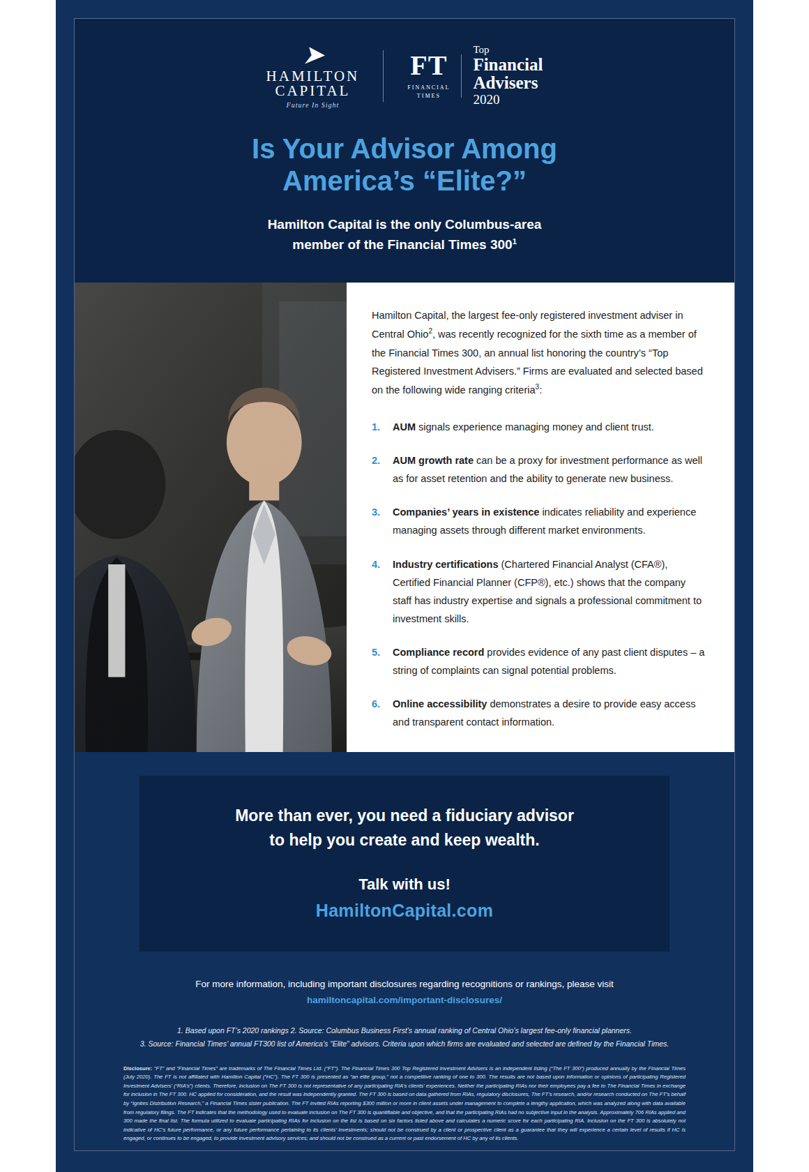➤
HAMILTON
CAPITAL
Future In Sight
FT
FINANCIAL
TIMES
Top
Financial
Advisers
2020
Is Your Advisor Among
America’s “Elite?”
Hamilton Capital is the only Columbus-area
member of the Financial Times 3001
Hamilton Capital, the largest fee-only registered investment adviser in Central Ohio2, was recently recognized for the sixth time as a member of the Financial Times 300, an annual list honoring the country’s “Top Registered Investment Advisers.” Firms are evaluated and selected based on the following wide ranging criteria3:
AUM signals experience managing money and client trust.
AUM growth rate can be a proxy for investment performance as well as for asset retention and the ability to generate new business.
Companies’ years in existence indicates reliability and experience managing assets through different market environments.
Industry certifications (Chartered Financial Analyst (CFA®), Certified Financial Planner (CFP®), etc.) shows that the company staff has industry expertise and signals a professional commitment to investment skills.
Compliance record provides evidence of any past client disputes – a string of complaints can signal potential problems.
Online accessibility demonstrates a desire to provide easy access and transparent contact information.
More than ever, you need a fiduciary advisor
to help you create and keep wealth.
Talk with us!
HamiltonCapital.com
For more information, including important disclosures regarding recognitions or rankings, please visit
hamiltoncapital.com/important-disclosures/
1. Based upon FT’s 2020 rankings 2. Source: Columbus Business First’s annual ranking of Central Ohio’s largest fee-only financial planners.
3. Source: Financial Times’ annual FT300 list of America’s “Elite” advisors. Criteria upon which firms are evaluated and selected are defined by the Financial Times.
Disclosure: “FT” and “Financial Times” are trademarks of The Financial Times Ltd. (“FT”). The Financial Times 300 Top Registered Investment Advisers is an independent listing (“The FT 300”) produced annually by the Financial Times (July 2020). The FT is not affiliated with Hamilton Capital (“HC”). The FT 300 is presented as “an elite group,” not a competitive ranking of one to 300. The results are not based upon information or opinions of participating Registered Investment Advisers’ (“RIA’s”) clients. Therefore, inclusion on The FT 300 is not representative of any participating RIA’s clients’ experiences. Neither the participating RIAs nor their employees pay a fee to The Financial Times in exchange for inclusion in The FT 300. HC applied for consideration, and the result was independently granted. The FT 300 is based on data gathered from RIAs, regulatory disclosures, The FT’s research, and/or research conducted on The FT’s behalf by “Ignites Distribution Research,” a Financial Times sister publication. The FT invited RIAs reporting $300 million or more in client assets under management to complete a lengthy application, which was analyzed along with data available from regulatory filings. The FT indicates that the methodology used to evaluate inclusion on The FT 300 is quantifiable and objective, and that the participating RIAs had no subjective input in the analysis. Approximately 706 RIAs applied and 300 made the final list. The formula utilized to evaluate participating RIAs for inclusion on the list is based on six factors listed above and calculates a numeric score for each participating RIA. Inclusion on the FT 300 is absolutely not indicative of HC’s future performance, or any future performance pertaining to its clients’ investments; should not be construed by a client or prospective client as a guarantee that they will experience a certain level of results if HC is engaged, or continues to be engaged, to provide investment advisory services; and should not be construed as a current or past endorsement of HC by any of its clients.